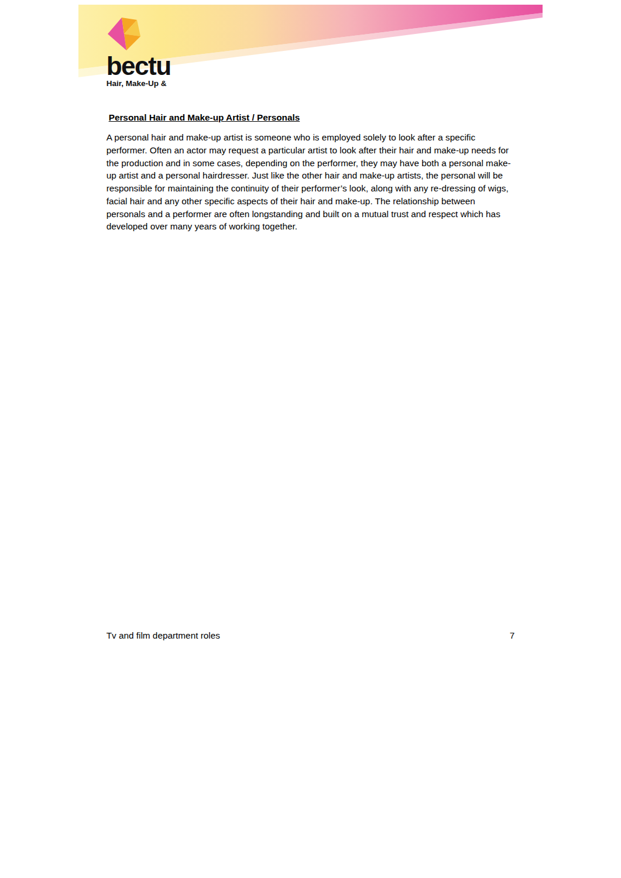bectu
Hair, Make-Up &
Prosthetics Branch
Personal Hair and Make-up Artist / Personals
A personal hair and make-up artist is someone who is employed solely to look after a specific performer. Often an actor may request a particular artist to look after their hair and make-up needs for the production and in some cases, depending on the performer, they may have both a personal make-up artist and a personal hairdresser. Just like the other hair and make-up artists, the personal will be responsible for maintaining the continuity of their performer’s look, along with any re-dressing of wigs, facial hair and any other specific aspects of their hair and make-up. The relationship between personals and a performer are often longstanding and built on a mutual trust and respect which has developed over many years of working together.
Tv and film department roles 7